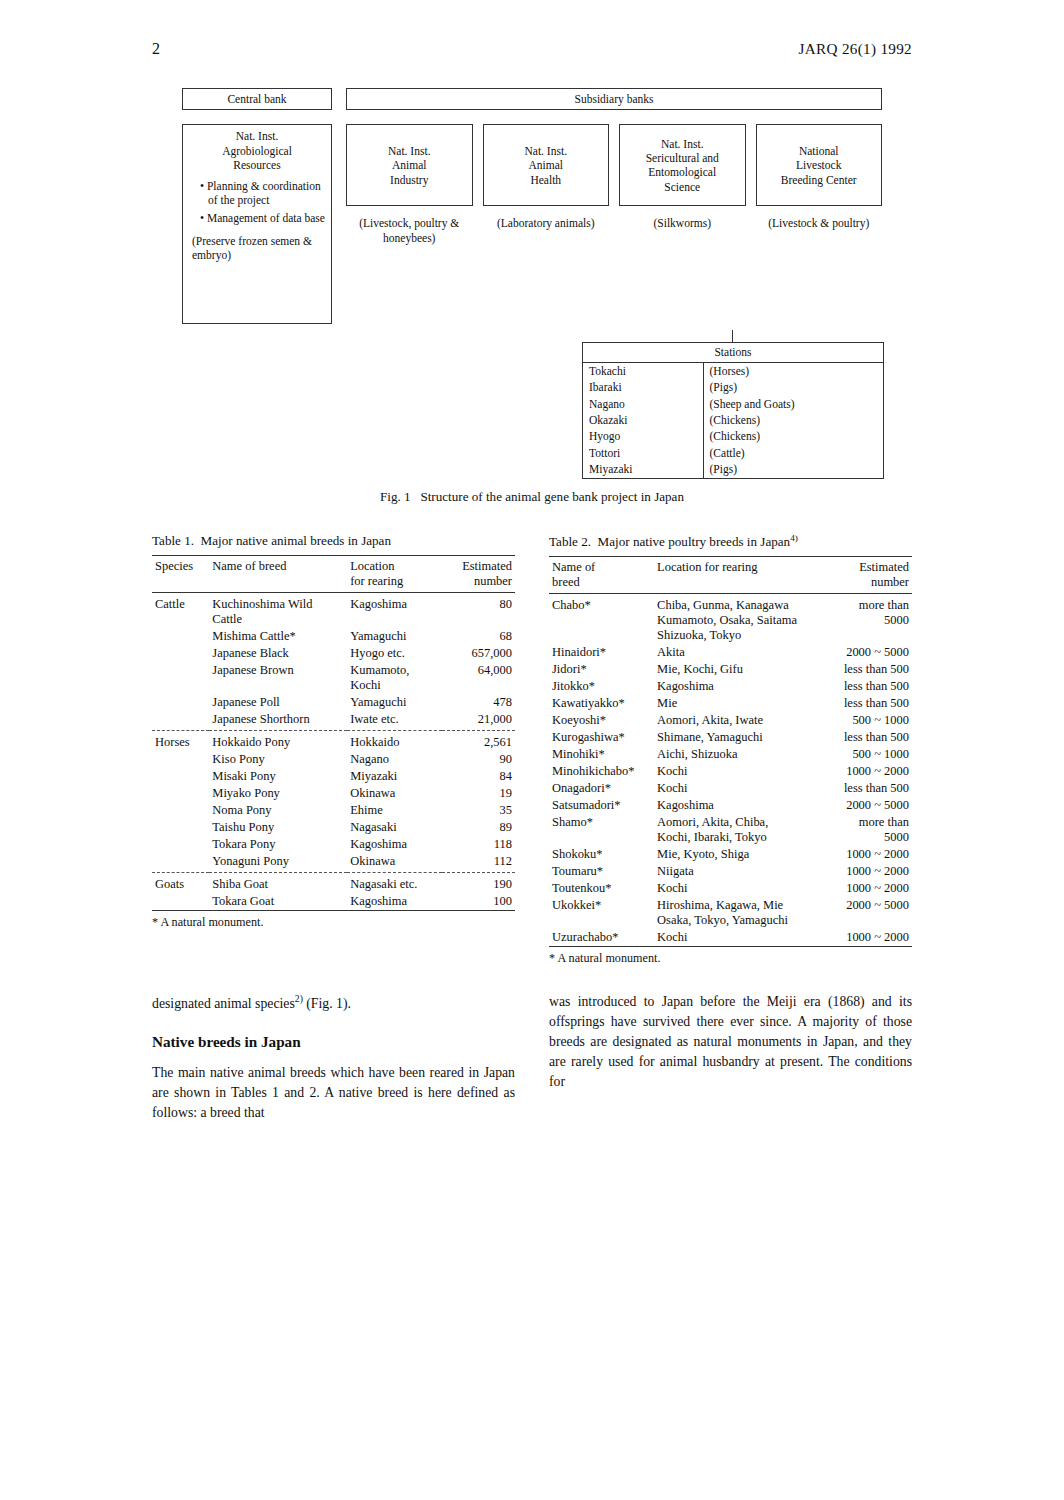2
JARQ 26(1) 1992
Central bank
Subsidiary banks
Nat. Inst.
Agrobiological
Resources
Planning & coordination of the project
Management of data base
(Preserve frozen semen & embryo)
Nat. Inst.
Animal
Industry
(Livestock, poultry & honeybees)
Nat. Inst.
Animal
Health
(Laboratory animals)
Nat. Inst.
Sericultural and
Entomological
Science
(Silkworms)
National
Livestock
Breeding Center
(Livestock & poultry)
Stations
| Tokachi | (Horses) |
| Ibaraki | (Pigs) |
| Nagano | (Sheep and Goats) |
| Okazaki | (Chickens) |
| Hyogo | (Chickens) |
| Tottori | (Cattle) |
| Miyazaki | (Pigs) |
Fig. 1 Structure of the animal gene bank project in Japan
Table 1. Major native animal breeds in Japan
| Species | Name of breed | Location for rearing | Estimated number |
| --- | --- | --- | --- |
| Cattle | Kuchinoshima Wild Cattle | Kagoshima | 80 |
| | Mishima Cattle* | Yamaguchi | 68 |
| | Japanese Black | Hyogo etc. | 657,000 |
| | Japanese Brown | Kumamoto, Kochi | 64,000 |
| | Japanese Poll | Yamaguchi | 478 |
| | Japanese Shorthorn | Iwate etc. | 21,000 |
| Horses | Hokkaido Pony | Hokkaido | 2,561 |
| | Kiso Pony | Nagano | 90 |
| | Misaki Pony | Miyazaki | 84 |
| | Miyako Pony | Okinawa | 19 |
| | Noma Pony | Ehime | 35 |
| | Taishu Pony | Nagasaki | 89 |
| | Tokara Pony | Kagoshima | 118 |
| | Yonaguni Pony | Okinawa | 112 |
| Goats | Shiba Goat | Nagasaki etc. | 190 |
| | Tokara Goat | Kagoshima | 100 |
* A natural monument.
Table 2. Major native poultry breeds in Japan4)
| Name of breed | Location for rearing | Estimated number |
| --- | --- | --- |
| Chabo* | Chiba, Gunma, Kanagawa Kumamoto, Osaka, Saitama Shizuoka, Tokyo | more than 5000 |
| Hinaidori* | Akita | 2000 ~ 5000 |
| Jidori* | Mie, Kochi, Gifu | less than 500 |
| Jitokko* | Kagoshima | less than 500 |
| Kawatiyakko* | Mie | less than 500 |
| Koeyoshi* | Aomori, Akita, Iwate | 500 ~ 1000 |
| Kurogashiwa* | Shimane, Yamaguchi | less than 500 |
| Minohiki* | Aichi, Shizuoka | 500 ~ 1000 |
| Minohikichabo* | Kochi | 1000 ~ 2000 |
| Onagadori* | Kochi | less than 500 |
| Satsumadori* | Kagoshima | 2000 ~ 5000 |
| Shamo* | Aomori, Akita, Chiba, Kochi, Ibaraki, Tokyo | more than 5000 |
| Shokoku* | Mie, Kyoto, Shiga | 1000 ~ 2000 |
| Toumaru* | Niigata | 1000 ~ 2000 |
| Toutenkou* | Kochi | 1000 ~ 2000 |
| Ukokkei* | Hiroshima, Kagawa, Mie Osaka, Tokyo, Yamaguchi | 2000 ~ 5000 |
| Uzurachabo* | Kochi | 1000 ~ 2000 |
* A natural monument.
designated animal species2) (Fig. 1).
Native breeds in Japan
The main native animal breeds which have been reared in Japan are shown in Tables 1 and 2. A native breed is here defined as follows: a breed that
was introduced to Japan before the Meiji era (1868) and its offsprings have survived there ever since. A majority of those breeds are designated as natural monuments in Japan, and they are rarely used for animal husbandry at present. The conditions for